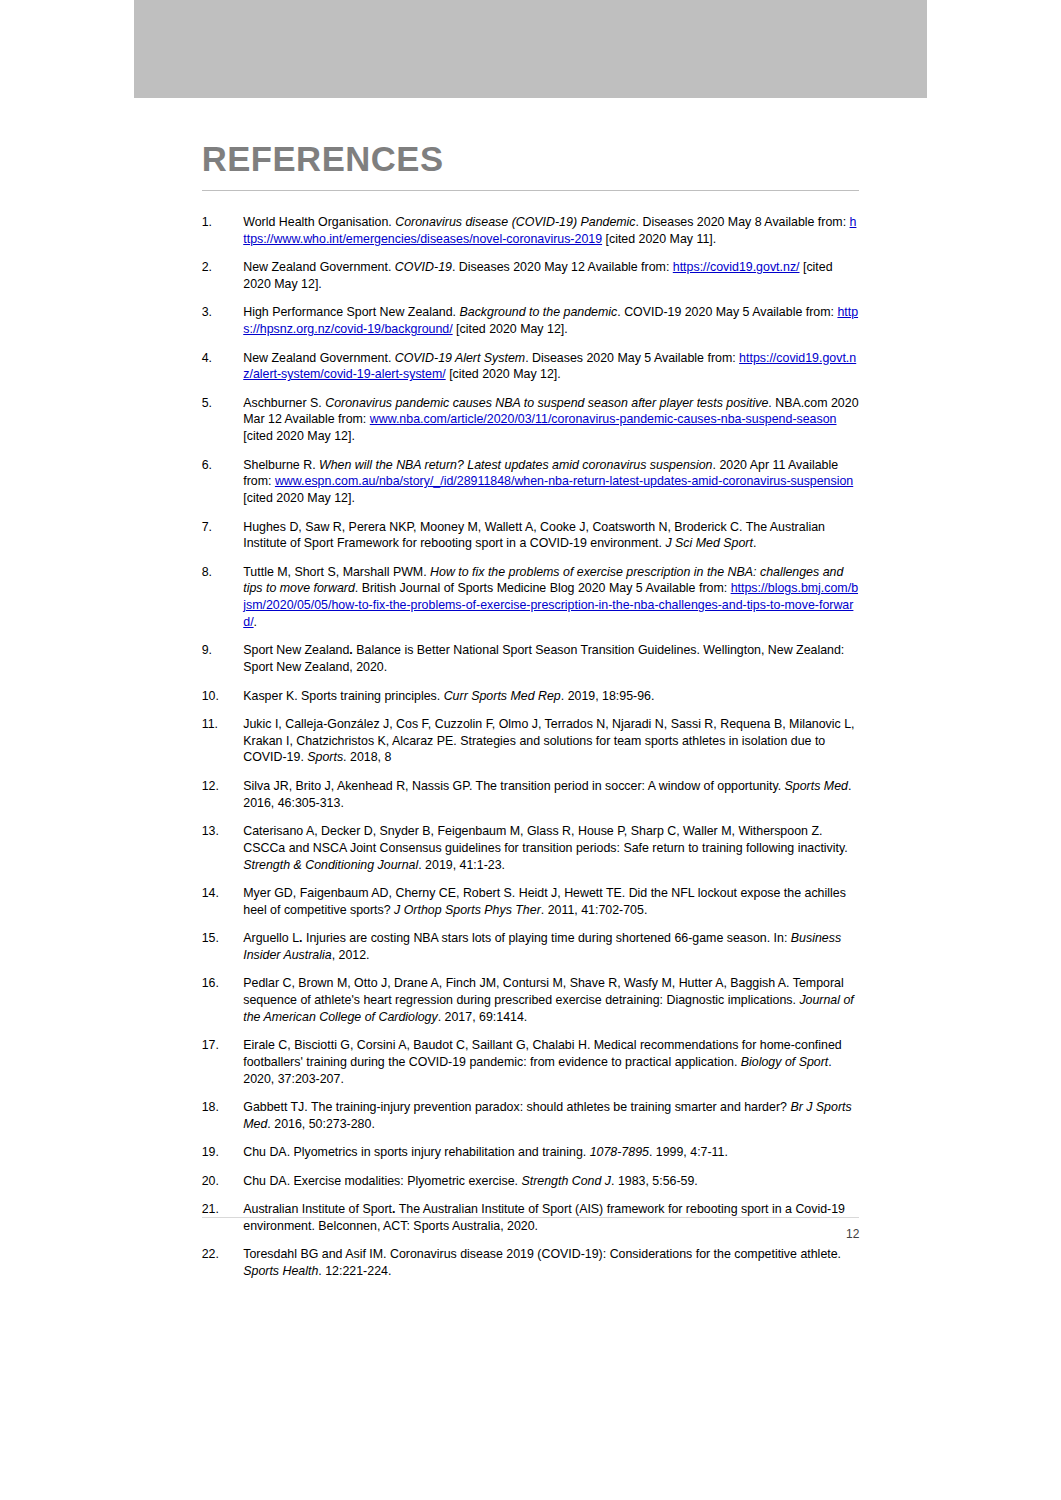REFERENCES
1. World Health Organisation. Coronavirus disease (COVID-19) Pandemic. Diseases 2020 May 8 Available from: https://www.who.int/emergencies/diseases/novel-coronavirus-2019 [cited 2020 May 11].
2. New Zealand Government. COVID-19. Diseases 2020 May 12 Available from: https://covid19.govt.nz/ [cited 2020 May 12].
3. High Performance Sport New Zealand. Background to the pandemic. COVID-19 2020 May 5 Available from: https://hpsnz.org.nz/covid-19/background/ [cited 2020 May 12].
4. New Zealand Government. COVID-19 Alert System. Diseases 2020 May 5 Available from: https://covid19.govt.nz/alert-system/covid-19-alert-system/ [cited 2020 May 12].
5. Aschburner S. Coronavirus pandemic causes NBA to suspend season after player tests positive. NBA.com 2020 Mar 12 Available from: www.nba.com/article/2020/03/11/coronavirus-pandemic-causes-nba-suspend-season [cited 2020 May 12].
6. Shelburne R. When will the NBA return? Latest updates amid coronavirus suspension. 2020 Apr 11 Available from: www.espn.com.au/nba/story/_/id/28911848/when-nba-return-latest-updates-amid-coronavirus-suspension [cited 2020 May 12].
7. Hughes D, Saw R, Perera NKP, Mooney M, Wallett A, Cooke J, Coatsworth N, Broderick C. The Australian Institute of Sport Framework for rebooting sport in a COVID-19 environment. J Sci Med Sport.
8. Tuttle M, Short S, Marshall PWM. How to fix the problems of exercise prescription in the NBA: challenges and tips to move forward. British Journal of Sports Medicine Blog 2020 May 5 Available from: https://blogs.bmj.com/bjsm/2020/05/05/how-to-fix-the-problems-of-exercise-prescription-in-the-nba-challenges-and-tips-to-move-forward/.
9. Sport New Zealand. Balance is Better National Sport Season Transition Guidelines. Wellington, New Zealand: Sport New Zealand, 2020.
10. Kasper K. Sports training principles. Curr Sports Med Rep. 2019, 18:95-96.
11. Jukic I, Calleja-González J, Cos F, Cuzzolin F, Olmo J, Terrados N, Njaradi N, Sassi R, Requena B, Milanovic L, Krakan I, Chatzichristos K, Alcaraz PE. Strategies and solutions for team sports athletes in isolation due to COVID-19. Sports. 2018, 8
12. Silva JR, Brito J, Akenhead R, Nassis GP. The transition period in soccer: A window of opportunity. Sports Med. 2016, 46:305-313.
13. Caterisano A, Decker D, Snyder B, Feigenbaum M, Glass R, House P, Sharp C, Waller M, Witherspoon Z. CSCCa and NSCA Joint Consensus guidelines for transition periods: Safe return to training following inactivity. Strength & Conditioning Journal. 2019, 41:1-23.
14. Myer GD, Faigenbaum AD, Cherny CE, Robert S. Heidt J, Hewett TE. Did the NFL lockout expose the achilles heel of competitive sports? J Orthop Sports Phys Ther. 2011, 41:702-705.
15. Arguello L. Injuries are costing NBA stars lots of playing time during shortened 66-game season. In: Business Insider Australia, 2012.
16. Pedlar C, Brown M, Otto J, Drane A, Finch JM, Contursi M, Shave R, Wasfy M, Hutter A, Baggish A. Temporal sequence of athlete's heart regression during prescribed exercise detraining: Diagnostic implications. Journal of the American College of Cardiology. 2017, 69:1414.
17. Eirale C, Bisciotti G, Corsini A, Baudot C, Saillant G, Chalabi H. Medical recommendations for home-confined footballers' training during the COVID-19 pandemic: from evidence to practical application. Biology of Sport. 2020, 37:203-207.
18. Gabbett TJ. The training-injury prevention paradox: should athletes be training smarter and harder? Br J Sports Med. 2016, 50:273-280.
19. Chu DA. Plyometrics in sports injury rehabilitation and training. 1078-7895. 1999, 4:7-11.
20. Chu DA. Exercise modalities: Plyometric exercise. Strength Cond J. 1983, 5:56-59.
21. Australian Institute of Sport. The Australian Institute of Sport (AIS) framework for rebooting sport in a Covid-19 environment. Belconnen, ACT: Sports Australia, 2020.
22. Toresdahl BG and Asif IM. Coronavirus disease 2019 (COVID-19): Considerations for the competitive athlete. Sports Health. 12:221-224.
12